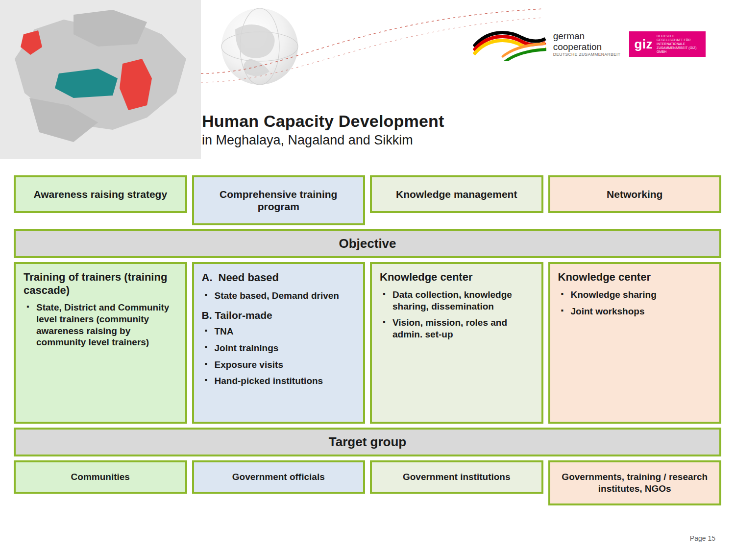german
cooperation
Deutsche Zusammenarbeit
giz
Deutsche Gesellschaft für Internationale Zusammenarbeit (GIZ) GmbH
Human Capacity Development
in Meghalaya, Nagaland and Sikkim
| Awareness raising strategy | Comprehensive training program | Knowledge management | Networking |
| Objective |
| Training of trainers (training cascade) State, District and Community level trainers (community awareness raising by community level trainers) | A. Need based State based, Demand driven B. Tailor-made TNA Joint trainings Exposure visits Hand-picked institutions | Knowledge center Data collection, knowledge sharing, dissemination Vision, mission, roles and admin. set-up | Knowledge center Knowledge sharing Joint workshops |
| Target group |
| Communities | Government officials | Government institutions | Governments, training / research institutes, NGOs |
Page 15